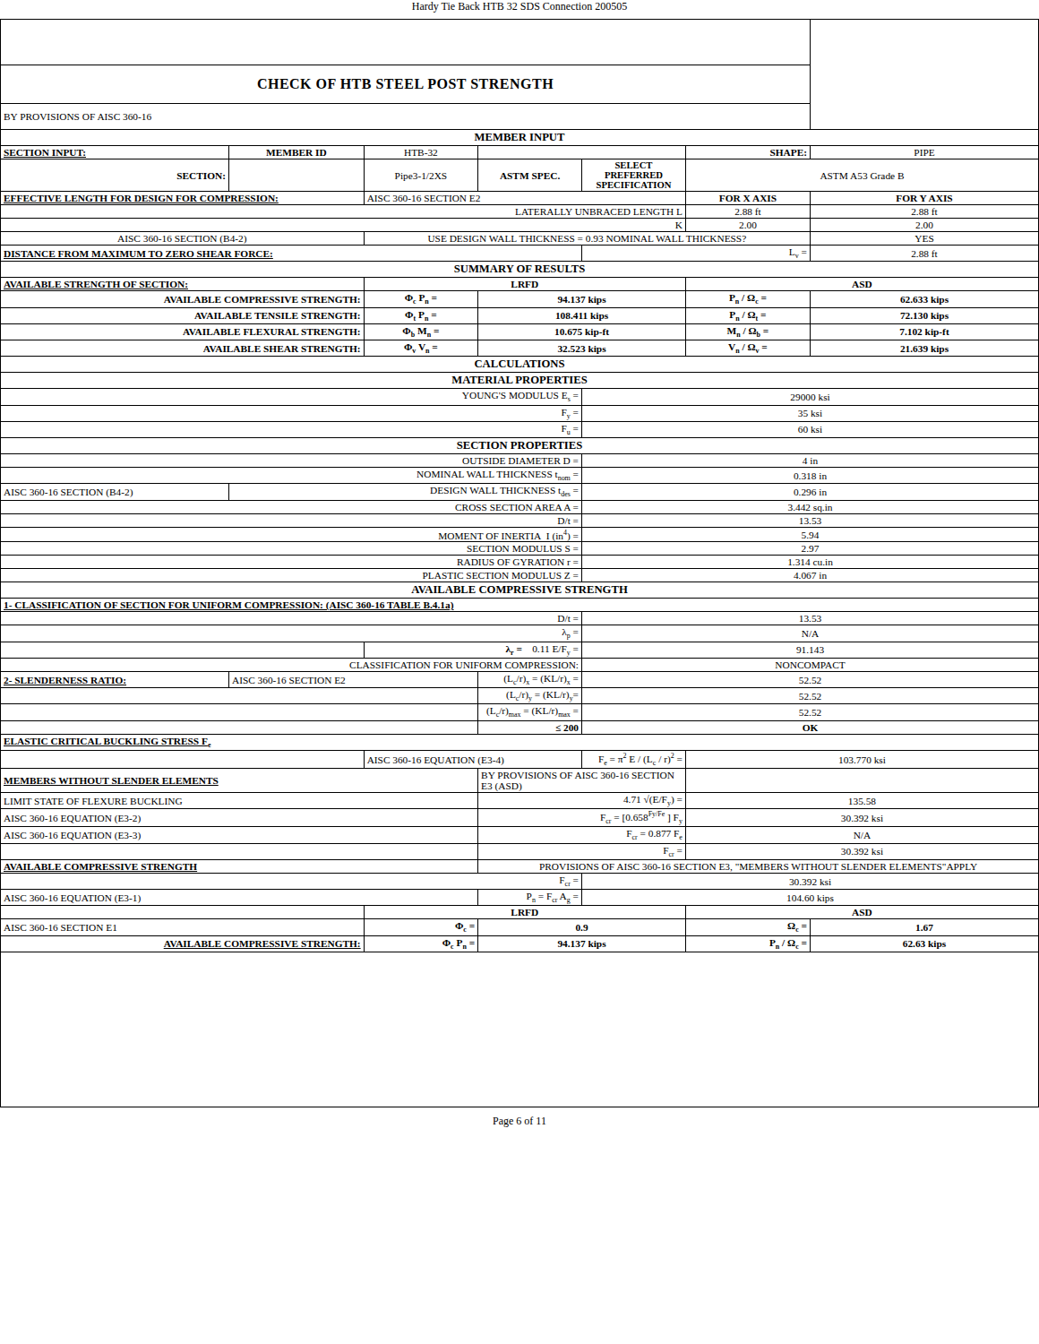Hardy Tie Back HTB 32 SDS Connection 200505
| CHECK OF HTB STEEL POST STRENGTH |
| BY PROVISIONS OF AISC 360-16 |
| MEMBER INPUT |
| SECTION INPUT: | MEMBER ID | HTB-32 | | SHAPE: | PIPE |
| SECTION: | | Pipe3-1/2XS | ASTM SPEC. | SELECT PREFERRED SPECIFICATION | ASTM A53 Grade B |
| EFFECTIVE LENGTH FOR DESIGN FOR COMPRESSION: | AISC 360-16 SECTION E2 | FOR X AXIS | FOR Y AXIS |
| LATERALLY UNBRACED LENGTH L | 2.88 ft | 2.88 ft |
| K | 2.00 | 2.00 |
| AISC 360-16 SECTION (B4-2) | USE DESIGN WALL THICKNESS = 0.93 NOMINAL WALL THICKNESS? | YES |
| DISTANCE FROM MAXIMUM TO ZERO SHEAR FORCE: | L v = | 2.88 ft |
| SUMMARY OF RESULTS |
| AVAILABLE STRENGTH OF SECTION: | LRFD | ASD |
| AVAILABLE COMPRESSIVE STRENGTH: | Φ c P n = | 94.137 kips | P n / Ω c = | 62.633 kips |
| AVAILABLE TENSILE STRENGTH: | Φ t P n = | 108.411 kips | P n / Ω t = | 72.130 kips |
| AVAILABLE FLEXURAL STRENGTH: | Φ b M n = | 10.675 kip-ft | M n / Ω b = | 7.102 kip-ft |
| AVAILABLE SHEAR STRENGTH: | Φ v V n = | 32.523 kips | V n / Ω v = | 21.639 kips |
| CALCULATIONS |
| MATERIAL PROPERTIES |
| YOUNG'S MODULUS E s = | 29000 ksi |
| F y = | 35 ksi |
| F u = | 60 ksi |
| SECTION PROPERTIES |
| OUTSIDE DIAMETER D = | 4 in |
| NOMINAL WALL THICKNESS t nom = | 0.318 in |
| AISC 360-16 SECTION (B4-2) | DESIGN WALL THICKNESS t des = | 0.296 in |
| CROSS SECTION AREA A = | 3.442 sq.in |
| D/t = | 13.53 |
| MOMENT OF INERTIA I (in 4 ) = | 5.94 |
| SECTION MODULUS S = | 2.97 |
| RADIUS OF GYRATION r = | 1.314 cu.in |
| PLASTIC SECTION MODULUS Z = | 4.067 in |
| AVAILABLE COMPRESSIVE STRENGTH |
| 1- CLASSIFICATION OF SECTION FOR UNIFORM COMPRESSION: (AISC 360-16 TABLE B.4.1a) |
| D/t = | 13.53 |
| λ p = | N/A |
| | λ r = 0.11 E/F y = | 91.143 |
| CLASSIFICATION FOR UNIFORM COMPRESSION: | NONCOMPACT |
| 2- SLENDERNESS RATIO: | AISC 360-16 SECTION E2 | (L c /r) x = (KL/r) x = | 52.52 |
| | (L c /r) y = (KL/r) y = | 52.52 |
| | (L c /r) max = (KL/r) max = | 52.52 |
| | ≤ 200 | OK |
| ELASTIC CRITICAL BUCKLING STRESS F e |
| | AISC 360-16 EQUATION (E3-4) | F e = π 2 E / (L c / r) 2 = | 103.770 ksi |
| MEMBERS WITHOUT SLENDER ELEMENTS | BY PROVISIONS OF AISC 360-16 SECTION E3 (ASD) | |
| LIMIT STATE OF FLEXURE BUCKLING | 4.71 √(E/F y ) = | 135.58 |
| AISC 360-16 EQUATION (E3-2) | F cr = [0.658 Fy/Fe ] F y | 30.392 ksi |
| AISC 360-16 EQUATION (E3-3) | F cr = 0.877 F e | N/A |
| | F cr = | 30.392 ksi |
| AVAILABLE COMPRESSIVE STRENGTH | PROVISIONS OF AISC 360-16 SECTION E3, "MEMBERS WITHOUT SLENDER ELEMENTS"APPLY |
| F cr = | 30.392 ksi |
| AISC 360-16 EQUATION (E3-1) | P n = F cr A g = | 104.60 kips |
| | LRFD | ASD |
| AISC 360-16 SECTION E1 | Φ c = | 0.9 | Ω c = | 1.67 |
| AVAILABLE COMPRESSIVE STRENGTH: | Φ c P n = | 94.137 kips | P n / Ω c = | 62.63 kips |
Page 6 of 11